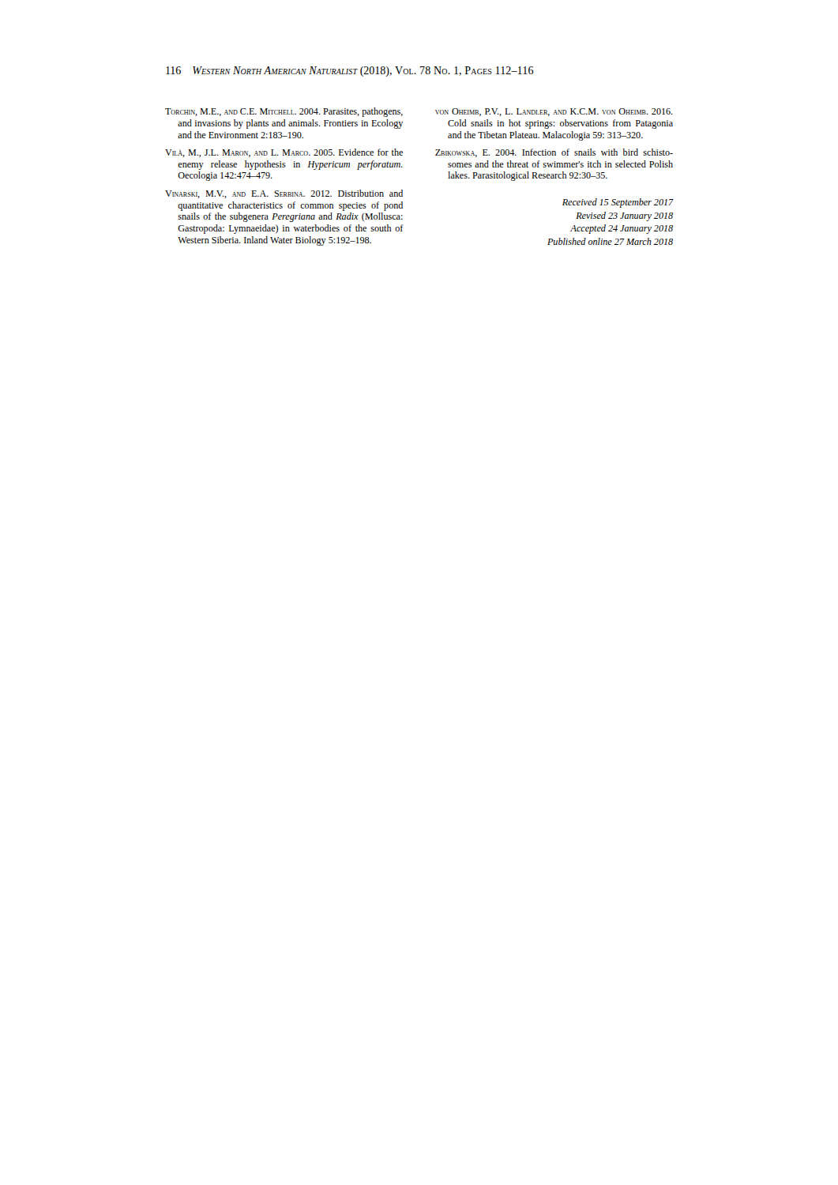116 Western North American Naturalist (2018), Vol. 78 No. 1, Pages 112–116
Torchin, M.E., and C.E. Mitchell. 2004. Parasites, pathogens, and invasions by plants and animals. Frontiers in Ecology and the Environment 2:183–190.
Vilà, M., J.L. Maron, and L. Marco. 2005. Evidence for the enemy release hypothesis in Hypericum perforatum. Oecologia 142:474–479.
Vinarski, M.V., and E.A. Serbina. 2012. Distribution and quantitative characteristics of common species of pond snails of the subgenera Peregriana and Radix (Mollusca: Gastropoda: Lymnaeidae) in waterbodies of the south of Western Siberia. Inland Water Biology 5:192–198.
von Oheimb, P.V., L. Landler, and K.C.M. von Oheimb. 2016. Cold snails in hot springs: observations from Patagonia and the Tibetan Plateau. Malacologia 59: 313–320.
Zbikowska, E. 2004. Infection of snails with bird schistosomes and the threat of swimmer's itch in selected Polish lakes. Parasitological Research 92:30–35.
Received 15 September 2017
Revised 23 January 2018
Accepted 24 January 2018
Published online 27 March 2018